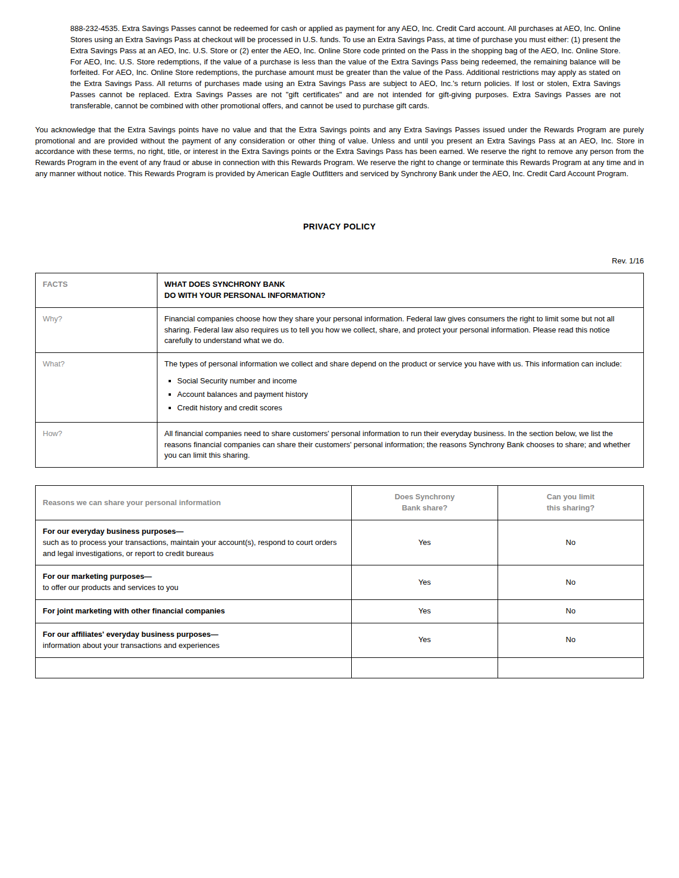888-232-4535. Extra Savings Passes cannot be redeemed for cash or applied as payment for any AEO, Inc. Credit Card account. All purchases at AEO, Inc. Online Stores using an Extra Savings Pass at checkout will be processed in U.S. funds. To use an Extra Savings Pass, at time of purchase you must either: (1) present the Extra Savings Pass at an AEO, Inc. U.S. Store or (2) enter the AEO, Inc. Online Store code printed on the Pass in the shopping bag of the AEO, Inc. Online Store. For AEO, Inc. U.S. Store redemptions, if the value of a purchase is less than the value of the Extra Savings Pass being redeemed, the remaining balance will be forfeited. For AEO, Inc. Online Store redemptions, the purchase amount must be greater than the value of the Pass. Additional restrictions may apply as stated on the Extra Savings Pass. All returns of purchases made using an Extra Savings Pass are subject to AEO, Inc.'s return policies. If lost or stolen, Extra Savings Passes cannot be replaced. Extra Savings Passes are not "gift certificates" and are not intended for gift-giving purposes. Extra Savings Passes are not transferable, cannot be combined with other promotional offers, and cannot be used to purchase gift cards.
You acknowledge that the Extra Savings points have no value and that the Extra Savings points and any Extra Savings Passes issued under the Rewards Program are purely promotional and are provided without the payment of any consideration or other thing of value. Unless and until you present an Extra Savings Pass at an AEO, Inc. Store in accordance with these terms, no right, title, or interest in the Extra Savings points or the Extra Savings Pass has been earned. We reserve the right to remove any person from the Rewards Program in the event of any fraud or abuse in connection with this Rewards Program. We reserve the right to change or terminate this Rewards Program at any time and in any manner without notice. This Rewards Program is provided by American Eagle Outfitters and serviced by Synchrony Bank under the AEO, Inc. Credit Card Account Program.
PRIVACY POLICY
Rev. 1/16
| FACTS | WHAT DOES SYNCHRONY BANK DO WITH YOUR PERSONAL INFORMATION? |
| Why? | Financial companies choose how they share your personal information. Federal law gives consumers the right to limit some but not all sharing. Federal law also requires us to tell you how we collect, share, and protect your personal information. Please read this notice carefully to understand what we do. |
| What? | The types of personal information we collect and share depend on the product or service you have with us. This information can include: Social Security number and income Account balances and payment history Credit history and credit scores |
| How? | All financial companies need to share customers' personal information to run their everyday business. In the section below, we list the reasons financial companies can share their customers' personal information; the reasons Synchrony Bank chooses to share; and whether you can limit this sharing. |
| Reasons we can share your personal information | Does Synchrony Bank share? | Can you limit this sharing? |
| --- | --- | --- |
| For our everyday business purposes— such as to process your transactions, maintain your account(s), respond to court orders and legal investigations, or report to credit bureaus | Yes | No |
| For our marketing purposes— to offer our products and services to you | Yes | No |
| For joint marketing with other financial companies | Yes | No |
| For our affiliates' everyday business purposes— information about your transactions and experiences | Yes | No |